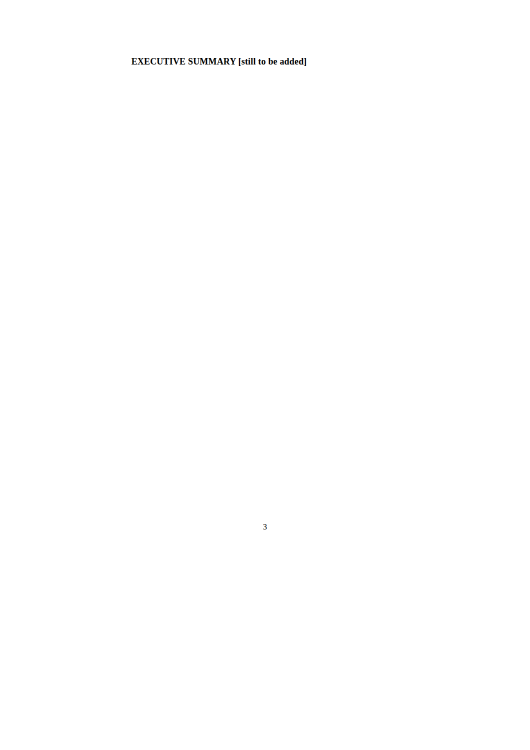EXECUTIVE SUMMARY [still to be added]
3